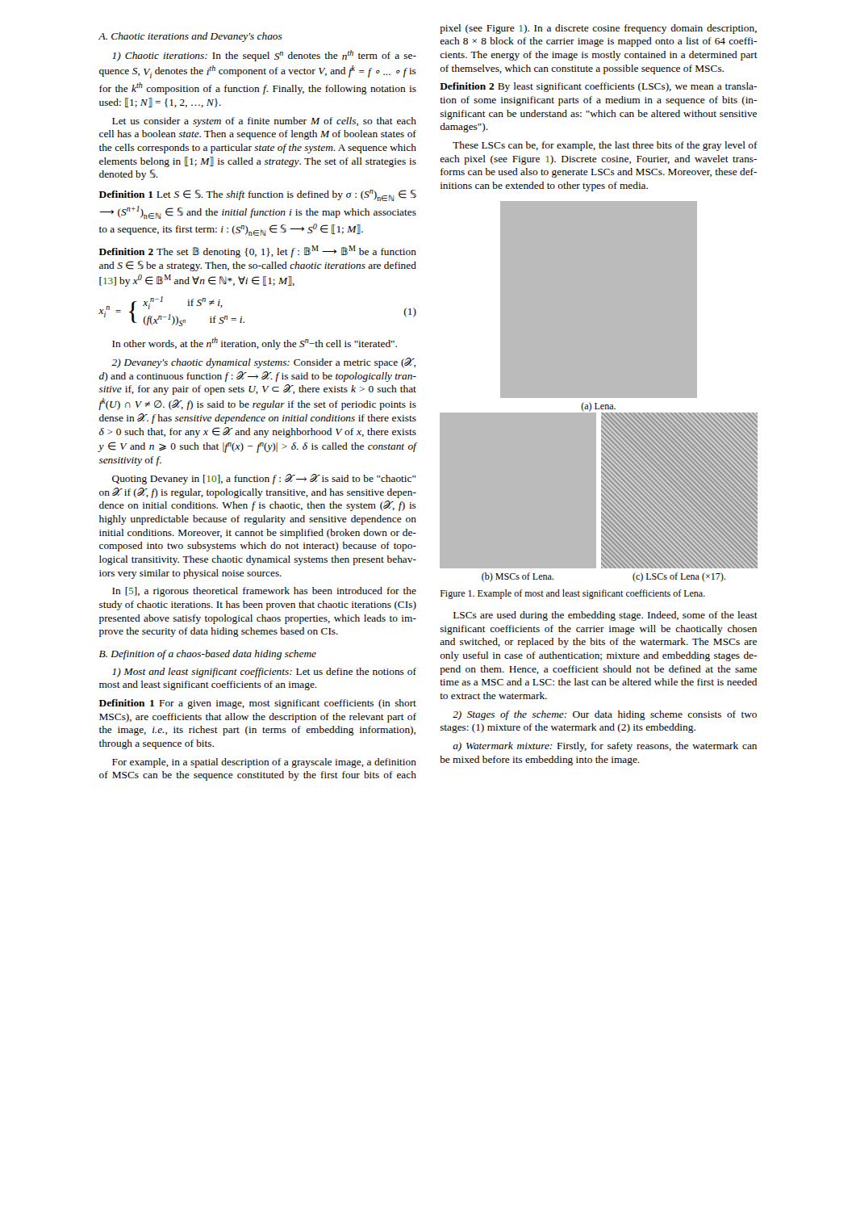A. Chaotic iterations and Devaney's chaos
1) Chaotic iterations: In the sequel Sn denotes the nth term of a sequence S, Vi denotes the ith component of a vector V, and fk = f ∘ ... ∘ f is for the kth composition of a function f. Finally, the following notation is used: ⟦1; N⟧ = {1, 2, …, N}.
Let us consider a system of a finite number M of cells, so that each cell has a boolean state. Then a sequence of length M of boolean states of the cells corresponds to a particular state of the system. A sequence which elements belong in ⟦1; M⟧ is called a strategy. The set of all strategies is denoted by 𝕊.
Definition 1 Let S ∈ 𝕊. The shift function is defined by σ : (Sn)n∈ℕ ∈ 𝕊 ⟶ (Sn+1)n∈ℕ ∈ 𝕊 and the initial function i is the map which associates to a sequence, its first term: i : (Sn)n∈ℕ ∈ 𝕊 ⟶ S0 ∈ ⟦1; M⟧.
Definition 2 The set 𝔹 denoting {0, 1}, let f : 𝔹M ⟶ 𝔹M be a function and S ∈ 𝕊 be a strategy. Then, the so-called chaotic iterations are defined [13] by x0 ∈ 𝔹M and ∀n ∈ ℕ*, ∀i ∈ ⟦1; M⟧,
xin = {
xin−1 if Sn ≠ i,
(f(xn−1))Snif Sn = i.
(1)
In other words, at the nth iteration, only the Sn−th cell is "iterated".
2) Devaney's chaotic dynamical systems: Consider a metric space (𝒳, d) and a continuous function f : 𝒳 ⟶ 𝒳. f is said to be topologically transitive if, for any pair of open sets U, V ⊂ 𝒳, there exists k > 0 such that fk(U) ∩ V ≠ ∅. (𝒳, f) is said to be regular if the set of periodic points is dense in 𝒳. f has sensitive dependence on initial conditions if there exists δ > 0 such that, for any x ∈ 𝒳 and any neighborhood V of x, there exists y ∈ V and n ⩾ 0 such that |fn(x) − fn(y)| > δ. δ is called the constant of sensitivity of f.
Quoting Devaney in [10], a function f : 𝒳 ⟶ 𝒳 is said to be "chaotic" on 𝒳 if (𝒳, f) is regular, topologically transitive, and has sensitive dependence on initial conditions. When f is chaotic, then the system (𝒳, f) is highly unpredictable because of regularity and sensitive dependence on initial conditions. Moreover, it cannot be simplified (broken down or decomposed into two subsystems which do not interact) because of topological transitivity. These chaotic dynamical systems then present behaviors very similar to physical noise sources.
In [5], a rigorous theoretical framework has been introduced for the study of chaotic iterations. It has been proven that chaotic iterations (CIs) presented above satisfy topological chaos properties, which leads to improve the security of data hiding schemes based on CIs.
B. Definition of a chaos-based data hiding scheme
1) Most and least significant coefficients: Let us define the notions of most and least significant coefficients of an image.
Definition 1 For a given image, most significant coefficients (in short MSCs), are coefficients that allow the description of the relevant part of the image, i.e., its richest part (in terms of embedding information), through a sequence of bits.
For example, in a spatial description of a grayscale image, a definition of MSCs can be the sequence constituted by the first four bits of each pixel (see Figure 1). In a discrete cosine frequency domain description, each 8 × 8 block of the carrier image is mapped onto a list of 64 coefficients. The energy of the image is mostly contained in a determined part of themselves, which can constitute a possible sequence of MSCs.
Definition 2 By least significant coefficients (LSCs), we mean a translation of some insignificant parts of a medium in a sequence of bits (insignificant can be understand as: "which can be altered without sensitive damages").
These LSCs can be, for example, the last three bits of the gray level of each pixel (see Figure 1). Discrete cosine, Fourier, and wavelet transforms can be used also to generate LSCs and MSCs. Moreover, these definitions can be extended to other types of media.
(a) Lena.
(b) MSCs of Lena.
(c) LSCs of Lena (×17).
Figure 1. Example of most and least significant coefficients of Lena.
LSCs are used during the embedding stage. Indeed, some of the least significant coefficients of the carrier image will be chaotically chosen and switched, or replaced by the bits of the watermark. The MSCs are only useful in case of authentication; mixture and embedding stages depend on them. Hence, a coefficient should not be defined at the same time as a MSC and a LSC: the last can be altered while the first is needed to extract the watermark.
2) Stages of the scheme: Our data hiding scheme consists of two stages: (1) mixture of the watermark and (2) its embedding.
a) Watermark mixture: Firstly, for safety reasons, the watermark can be mixed before its embedding into the image.